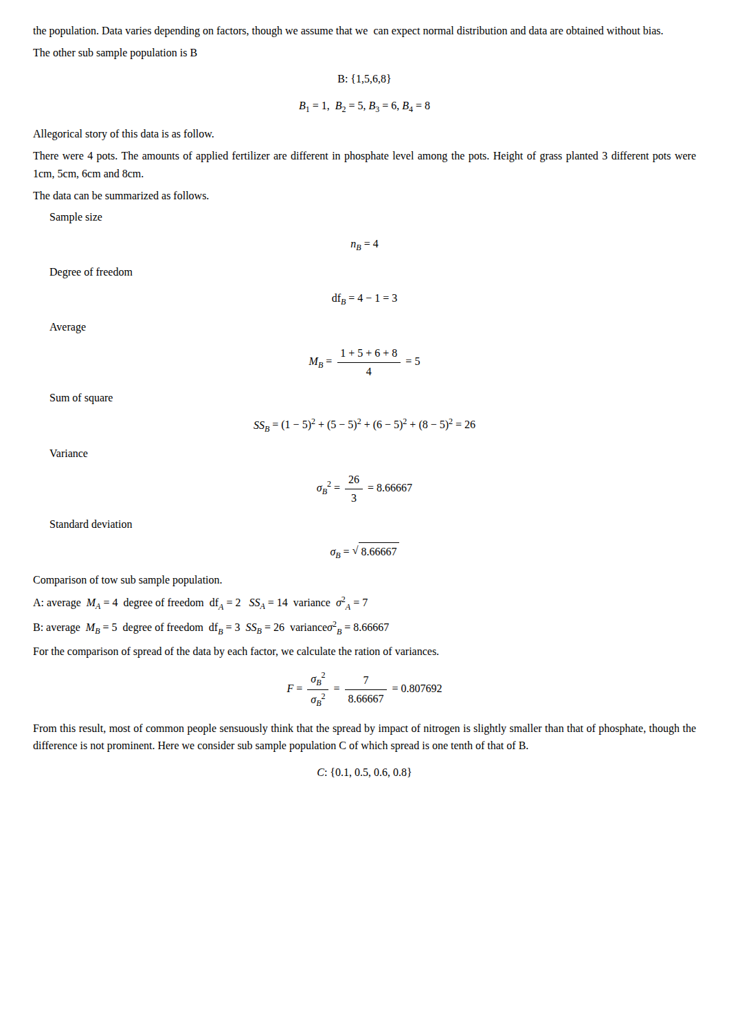the population. Data varies depending on factors, though we assume that we can expect normal distribution and data are obtained without bias.
The other sub sample population is B
B: {1,5,6,8}
B1 = 1, B2 = 5, B3 = 6, B4 = 8
Allegorical story of this data is as follow.
There were 4 pots. The amounts of applied fertilizer are different in phosphate level among the pots. Height of grass planted 3 different pots were 1cm, 5cm, 6cm and 8cm.
The data can be summarized as follows.
Sample size
nB = 4
Degree of freedom
dfB = 4 − 1 = 3
Average
MB = 1 + 5 + 6 + 84 = 5
Sum of square
SSB = (1 − 5)2 + (5 − 5)2 + (6 − 5)2 + (8 − 5)2 = 26
Variance
σB2 = 263 = 8.66667
Standard deviation
σB = 8.66667
Comparison of tow sub sample population.
A: average MA = 4 degree of freedom dfA = 2 SSA = 14 variance σ2A = 7
B: average MB = 5 degree of freedom dfB = 3 SSB = 26 varianceσ2B = 8.66667
For the comparison of spread of the data by each factor, we calculate the ration of variances.
F = σB2 σB2 = 78.66667 = 0.807692
From this result, most of common people sensuously think that the spread by impact of nitrogen is slightly smaller than that of phosphate, though the difference is not prominent. Here we consider sub sample population C of which spread is one tenth of that of B.
C: {0.1, 0.5, 0.6, 0.8}